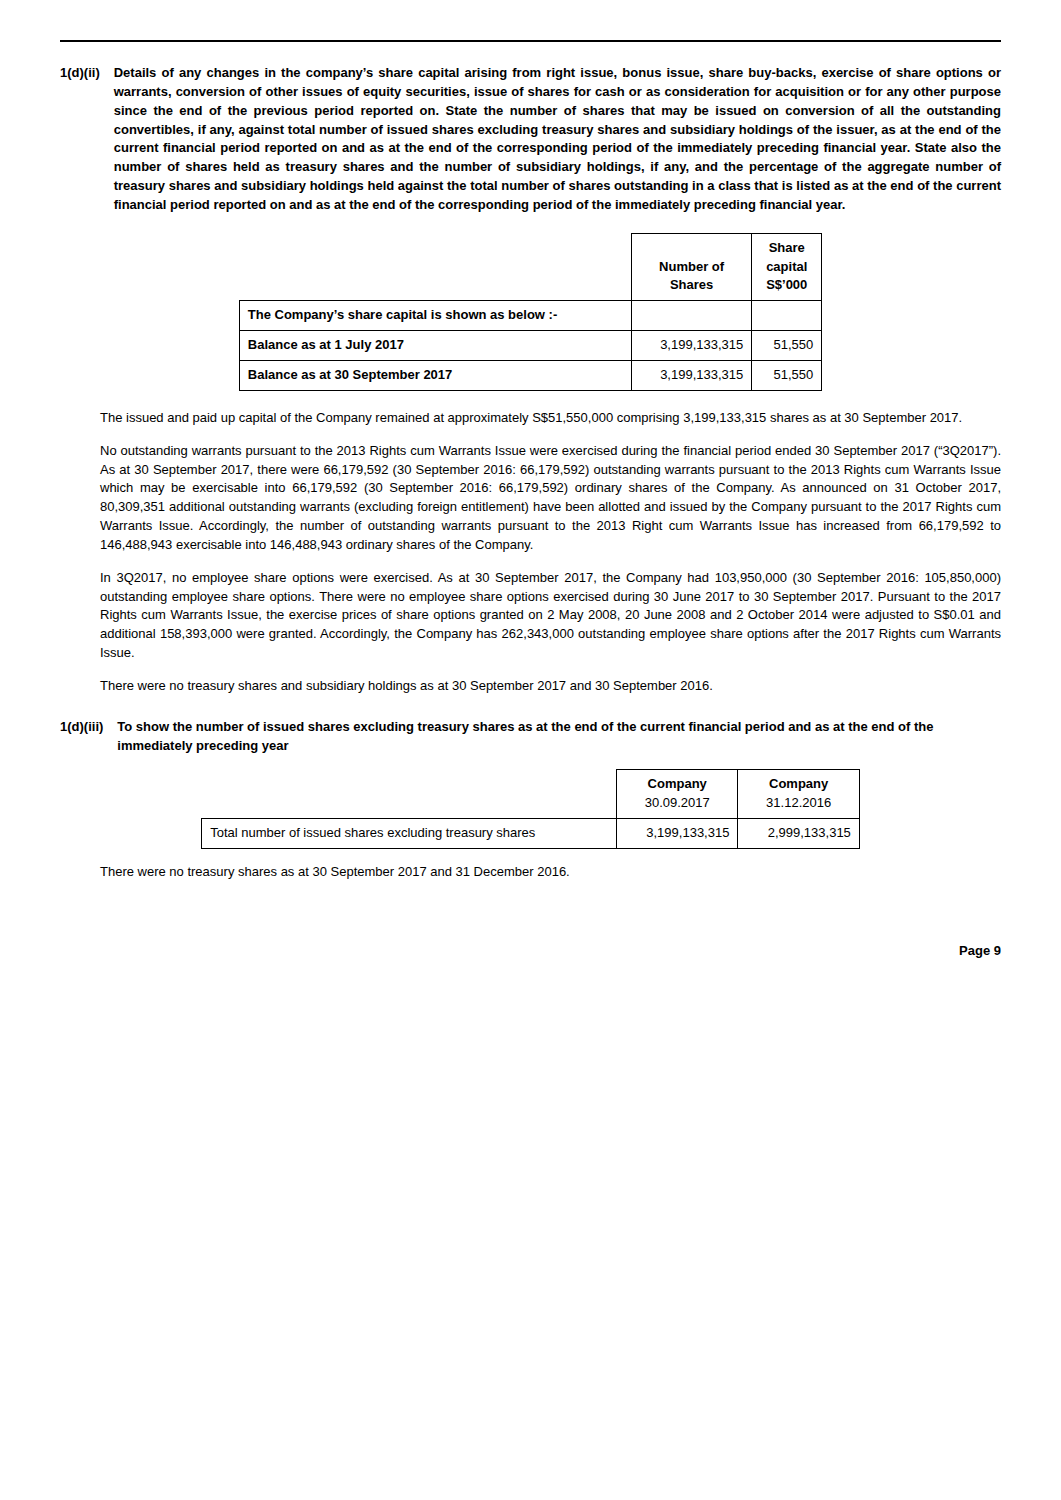1(d)(ii)
Details of any changes in the company’s share capital arising from right issue, bonus issue, share buy-backs, exercise of share options or warrants, conversion of other issues of equity securities, issue of shares for cash or as consideration for acquisition or for any other purpose since the end of the previous period reported on. State the number of shares that may be issued on conversion of all the outstanding convertibles, if any, against total number of issued shares excluding treasury shares and subsidiary holdings of the issuer, as at the end of the current financial period reported on and as at the end of the corresponding period of the immediately preceding financial year. State also the number of shares held as treasury shares and the number of subsidiary holdings, if any, and the percentage of the aggregate number of treasury shares and subsidiary holdings held against the total number of shares outstanding in a class that is listed as at the end of the current financial period reported on and as at the end of the corresponding period of the immediately preceding financial year.
| | Number of Shares | Share capital S$’000 |
| --- | --- | --- |
| The Company’s share capital is shown as below :- | | |
| Balance as at 1 July 2017 | 3,199,133,315 | 51,550 |
| Balance as at 30 September 2017 | 3,199,133,315 | 51,550 |
The issued and paid up capital of the Company remained at approximately S$51,550,000 comprising 3,199,133,315 shares as at 30 September 2017.
No outstanding warrants pursuant to the 2013 Rights cum Warrants Issue were exercised during the financial period ended 30 September 2017 (“3Q2017”). As at 30 September 2017, there were 66,179,592 (30 September 2016: 66,179,592) outstanding warrants pursuant to the 2013 Rights cum Warrants Issue which may be exercisable into 66,179,592 (30 September 2016: 66,179,592) ordinary shares of the Company. As announced on 31 October 2017, 80,309,351 additional outstanding warrants (excluding foreign entitlement) have been allotted and issued by the Company pursuant to the 2017 Rights cum Warrants Issue. Accordingly, the number of outstanding warrants pursuant to the 2013 Right cum Warrants Issue has increased from 66,179,592 to 146,488,943 exercisable into 146,488,943 ordinary shares of the Company.
In 3Q2017, no employee share options were exercised. As at 30 September 2017, the Company had 103,950,000 (30 September 2016: 105,850,000) outstanding employee share options. There were no employee share options exercised during 30 June 2017 to 30 September 2017. Pursuant to the 2017 Rights cum Warrants Issue, the exercise prices of share options granted on 2 May 2008, 20 June 2008 and 2 October 2014 were adjusted to S$0.01 and additional 158,393,000 were granted. Accordingly, the Company has 262,343,000 outstanding employee share options after the 2017 Rights cum Warrants Issue.
There were no treasury shares and subsidiary holdings as at 30 September 2017 and 30 September 2016.
1(d)(iii)
To show the number of issued shares excluding treasury shares as at the end of the current financial period and as at the end of the immediately preceding year
| | Company 30.09.2017 | Company 31.12.2016 |
| Total number of issued shares excluding treasury shares | 3,199,133,315 | 2,999,133,315 |
There were no treasury shares as at 30 September 2017 and 31 December 2016.
Page 9